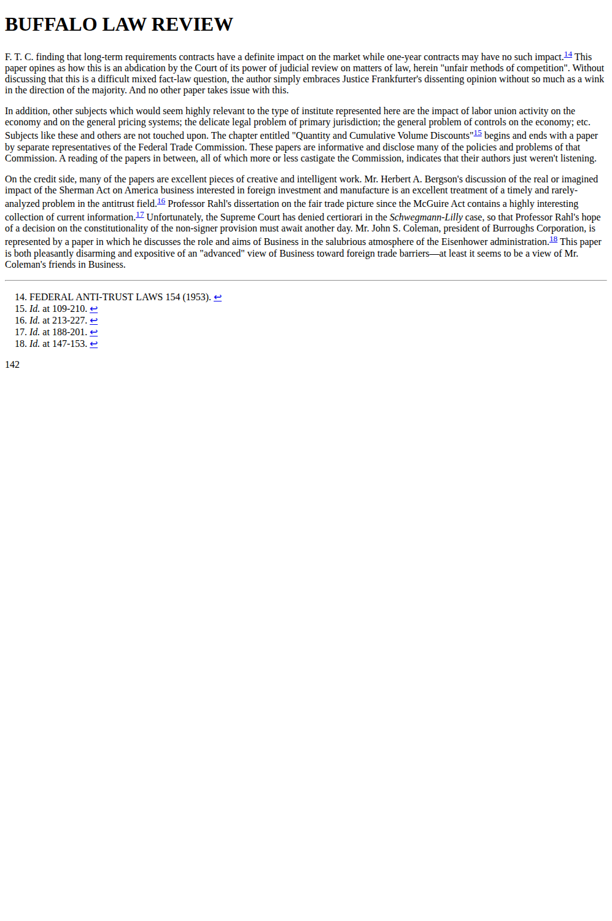BUFFALO LAW REVIEW
F. T. C. finding that long-term requirements contracts have a definite impact on the market while one-year contracts may have no such impact.14 This paper opines as how this is an abdication by the Court of its power of judicial review on matters of law, herein "unfair methods of competition". Without discussing that this is a difficult mixed fact-law question, the author simply embraces Justice Frankfurter's dissenting opinion without so much as a wink in the direction of the majority. And no other paper takes issue with this.
In addition, other subjects which would seem highly relevant to the type of institute represented here are the impact of labor union activity on the economy and on the general pricing systems; the delicate legal problem of primary jurisdiction; the general problem of controls on the economy; etc. Subjects like these and others are not touched upon. The chapter entitled "Quantity and Cumulative Volume Discounts"15 begins and ends with a paper by separate representatives of the Federal Trade Commission. These papers are informative and disclose many of the policies and problems of that Commission. A reading of the papers in between, all of which more or less castigate the Commission, indicates that their authors just weren't listening.
On the credit side, many of the papers are excellent pieces of creative and intelligent work. Mr. Herbert A. Bergson's discussion of the real or imagined impact of the Sherman Act on America business interested in foreign investment and manufacture is an excellent treatment of a timely and rarely-analyzed problem in the antitrust field.16 Professor Rahl's dissertation on the fair trade picture since the McGuire Act contains a highly interesting collection of current information.17 Unfortunately, the Supreme Court has denied certiorari in the Schwegmann-Lilly case, so that Professor Rahl's hope of a decision on the constitutionality of the non-signer provision must await another day. Mr. John S. Coleman, president of Burroughs Corporation, is represented by a paper in which he discusses the role and aims of Business in the salubrious atmosphere of the Eisenhower administration.18 This paper is both pleasantly disarming and expositive of an "advanced" view of Business toward foreign trade barriers—at least it seems to be a view of Mr. Coleman's friends in Business.
FEDERAL ANTI-TRUST LAWS 154 (1953). ↩
Id. at 109-210. ↩
Id. at 213-227. ↩
Id. at 188-201. ↩
Id. at 147-153. ↩
142